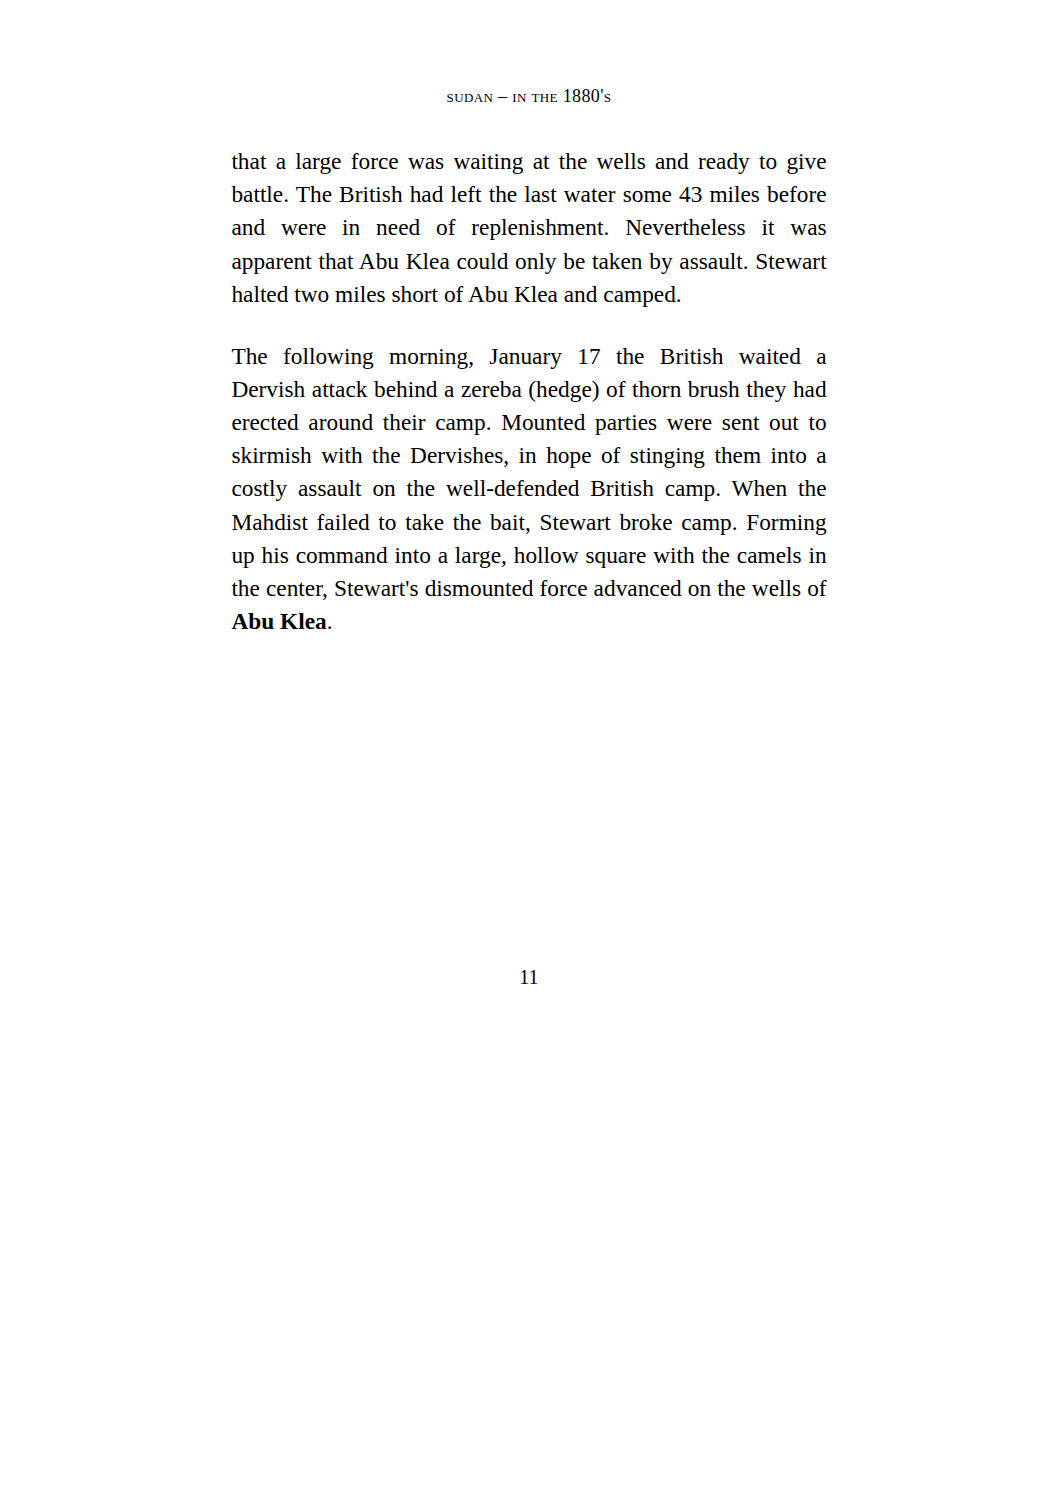Sudan – in the 1880's
that a large force was waiting at the wells and ready to give battle. The British had left the last water some 43 miles before and were in need of replenishment. Nevertheless it was apparent that Abu Klea could only be taken by assault. Stewart halted two miles short of Abu Klea and camped.
The following morning, January 17 the British waited a Dervish attack behind a zereba (hedge) of thorn brush they had erected around their camp. Mounted parties were sent out to skirmish with the Dervishes, in hope of stinging them into a costly assault on the well-defended British camp. When the Mahdist failed to take the bait, Stewart broke camp. Forming up his command into a large, hollow square with the camels in the center, Stewart's dismounted force advanced on the wells of Abu Klea.
11